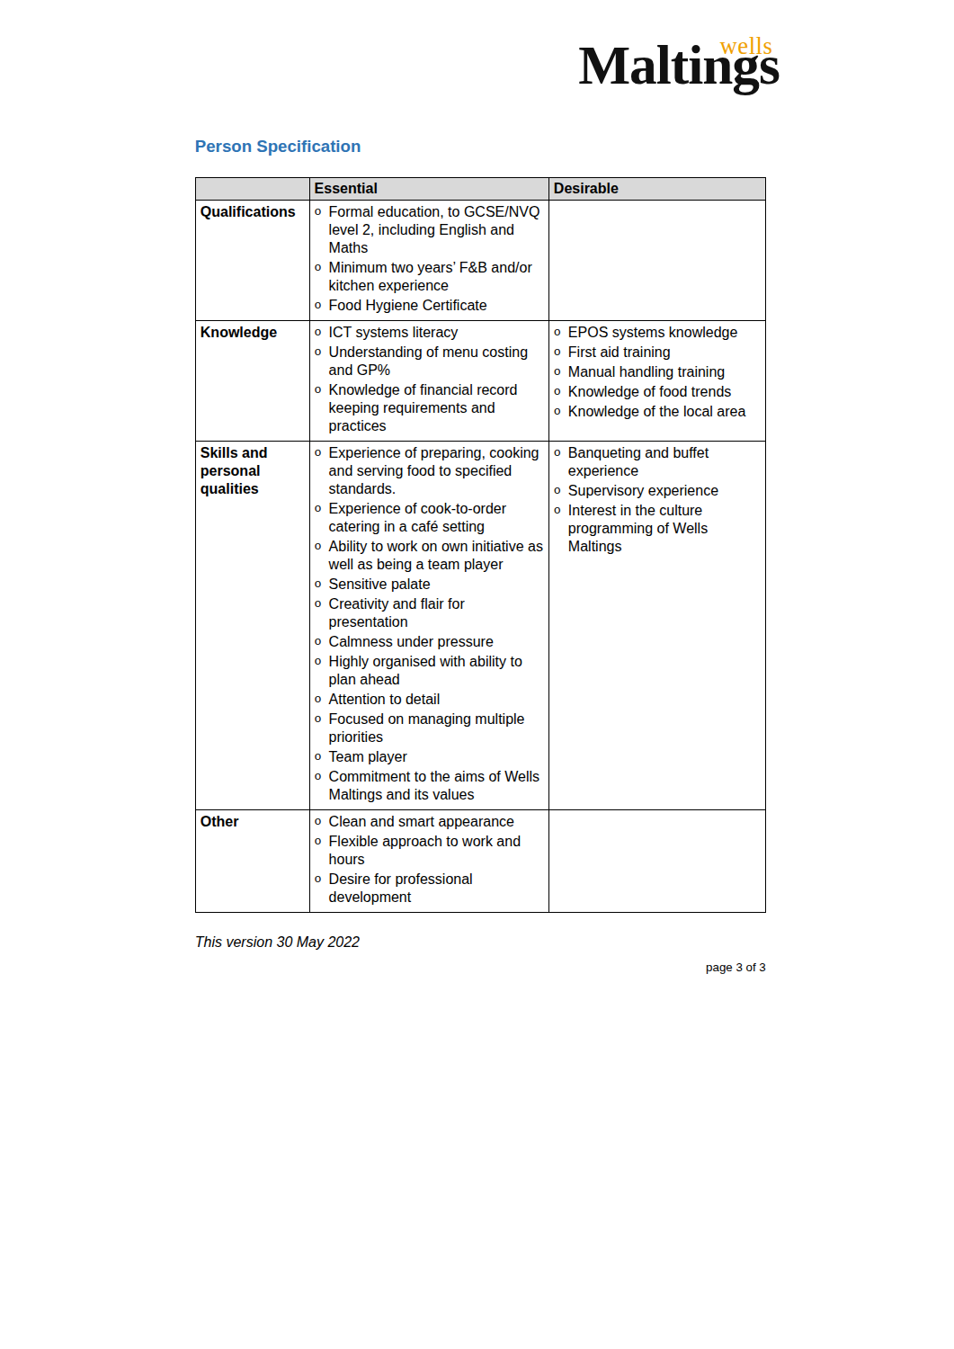wells Maltings
Person Specification
| | Essential | Desirable |
| --- | --- | --- |
| Qualifications | Formal education, to GCSE/NVQ level 2, including English and Maths Minimum two years’ F&B and/or kitchen experience Food Hygiene Certificate | |
| Knowledge | ICT systems literacy Understanding of menu costing and GP% Knowledge of financial record keeping requirements and practices | EPOS systems knowledge First aid training Manual handling training Knowledge of food trends Knowledge of the local area |
| Skills and personal qualities | Experience of preparing, cooking and serving food to specified standards. Experience of cook-to-order catering in a café setting Ability to work on own initiative as well as being a team player Sensitive palate Creativity and flair for presentation Calmness under pressure Highly organised with ability to plan ahead Attention to detail Focused on managing multiple priorities Team player Commitment to the aims of Wells Maltings and its values | Banqueting and buffet experience Supervisory experience Interest in the culture programming of Wells Maltings |
| Other | Clean and smart appearance Flexible approach to work and hours Desire for professional development | |
This version 30 May 2022
page 3 of 3